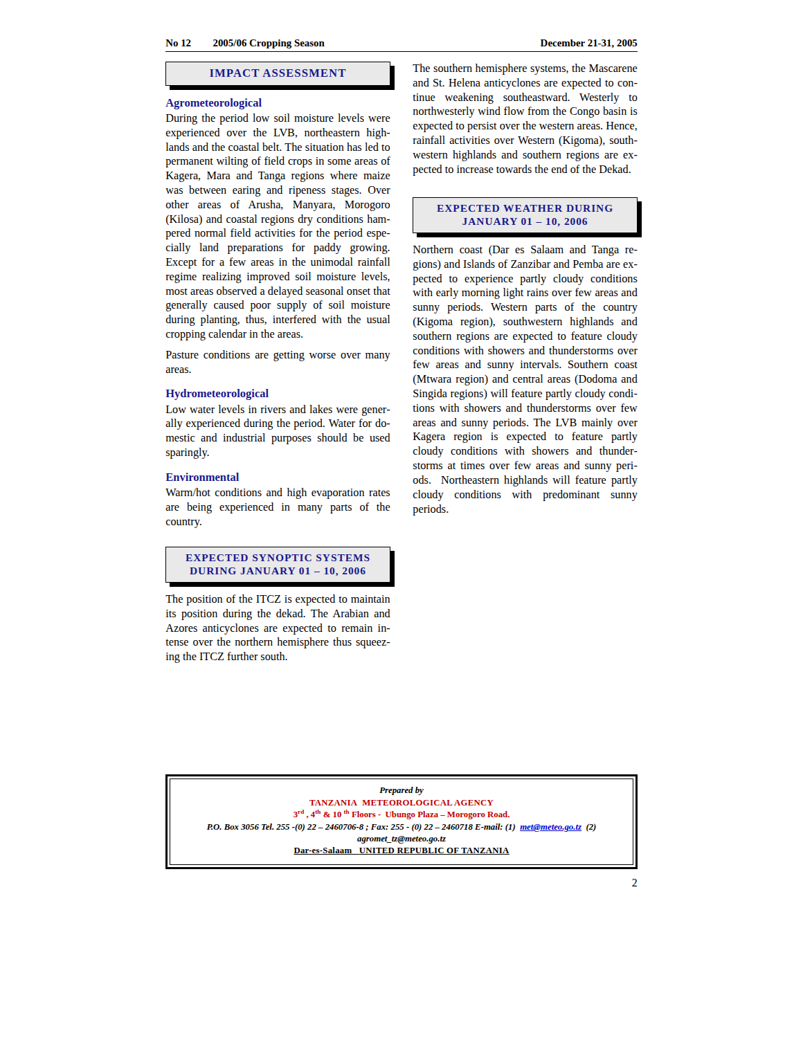No 122005/06 Cropping Season December 21-31, 2005
IMPACT ASSESSMENT
Agrometeorological
During the period low soil moisture levels were experienced over the LVB, northeastern highlands and the coastal belt. The situation has led to permanent wilting of field crops in some areas of Kagera, Mara and Tanga regions where maize was between earing and ripeness stages. Over other areas of Arusha, Manyara, Morogoro (Kilosa) and coastal regions dry conditions hampered normal field activities for the period especially land preparations for paddy growing. Except for a few areas in the unimodal rainfall regime realizing improved soil moisture levels, most areas observed a delayed seasonal onset that generally caused poor supply of soil moisture during planting, thus, interfered with the usual cropping calendar in the areas.
Pasture conditions are getting worse over many areas.
Hydrometeorological
Low water levels in rivers and lakes were generally experienced during the period. Water for domestic and industrial purposes should be used sparingly.
Environmental
Warm/hot conditions and high evaporation rates are being experienced in many parts of the country.
EXPECTED SYNOPTIC SYSTEMS
DURING JANUARY 01 – 10, 2006
The position of the ITCZ is expected to maintain its position during the dekad. The Arabian and Azores anticyclones are expected to remain intense over the northern hemisphere thus squeezing the ITCZ further south.
The southern hemisphere systems, the Mascarene and St. Helena anticyclones are expected to continue weakening southeastward. Westerly to northwesterly wind flow from the Congo basin is expected to persist over the western areas. Hence, rainfall activities over Western (Kigoma), southwestern highlands and southern regions are expected to increase towards the end of the Dekad.
EXPECTED WEATHER DURING
JANUARY 01 – 10, 2006
Northern coast (Dar es Salaam and Tanga regions) and Islands of Zanzibar and Pemba are expected to experience partly cloudy conditions with early morning light rains over few areas and sunny periods. Western parts of the country (Kigoma region), southwestern highlands and southern regions are expected to feature cloudy conditions with showers and thunderstorms over few areas and sunny intervals. Southern coast (Mtwara region) and central areas (Dodoma and Singida regions) will feature partly cloudy conditions with showers and thunderstorms over few areas and sunny periods. The LVB mainly over Kagera region is expected to feature partly cloudy conditions with showers and thunderstorms at times over few areas and sunny periods. Northeastern highlands will feature partly cloudy conditions with predominant sunny periods.
Prepared by
TANZANIA METEOROLOGICAL AGENCY
3rd , 4th & 10 th Floors - Ubungo Plaza – Morogoro Road.
P.O. Box 3056 Tel. 255 -(0) 22 – 2460706-8 ; Fax: 255 - (0) 22 – 2460718 E-mail: (1) met@meteo.go.tz (2) agromet_tz@meteo.go.tz
Dar-es-Salaam UNITED REPUBLIC OF TANZANIA
2